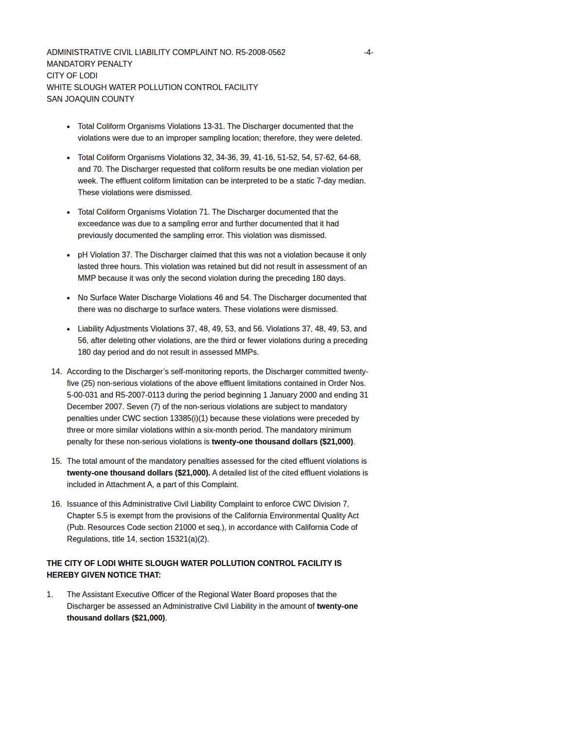ADMINISTRATIVE CIVIL LIABILITY COMPLAINT NO. R5-2008-0562
MANDATORY PENALTY
CITY OF LODI
WHITE SLOUGH WATER POLLUTION CONTROL FACILITY
SAN JOAQUIN COUNTY
-4-
Total Coliform Organisms Violations 13-31. The Discharger documented that the violations were due to an improper sampling location; therefore, they were deleted.
Total Coliform Organisms Violations 32, 34-36, 39, 41-16, 51-52, 54, 57-62, 64-68, and 70. The Discharger requested that coliform results be one median violation per week. The effluent coliform limitation can be interpreted to be a static 7-day median. These violations were dismissed.
Total Coliform Organisms Violation 71. The Discharger documented that the exceedance was due to a sampling error and further documented that it had previously documented the sampling error. This violation was dismissed.
pH Violation 37. The Discharger claimed that this was not a violation because it only lasted three hours. This violation was retained but did not result in assessment of an MMP because it was only the second violation during the preceding 180 days.
No Surface Water Discharge Violations 46 and 54. The Discharger documented that there was no discharge to surface waters. These violations were dismissed.
Liability Adjustments Violations 37, 48, 49, 53, and 56. Violations 37, 48, 49, 53, and 56, after deleting other violations, are the third or fewer violations during a preceding 180 day period and do not result in assessed MMPs.
According to the Discharger’s self-monitoring reports, the Discharger committed twenty-five (25) non-serious violations of the above effluent limitations contained in Order Nos. 5-00-031 and R5-2007-0113 during the period beginning 1 January 2000 and ending 31 December 2007. Seven (7) of the non-serious violations are subject to mandatory penalties under CWC section 13385(i)(1) because these violations were preceded by three or more similar violations within a six-month period. The mandatory minimum penalty for these non-serious violations is twenty-one thousand dollars ($21,000).
The total amount of the mandatory penalties assessed for the cited effluent violations is twenty-one thousand dollars ($21,000). A detailed list of the cited effluent violations is included in Attachment A, a part of this Complaint.
Issuance of this Administrative Civil Liability Complaint to enforce CWC Division 7, Chapter 5.5 is exempt from the provisions of the California Environmental Quality Act (Pub. Resources Code section 21000 et seq.), in accordance with California Code of Regulations, title 14, section 15321(a)(2).
THE CITY OF LODI WHITE SLOUGH WATER POLLUTION CONTROL FACILITY IS HEREBY GIVEN NOTICE THAT:
The Assistant Executive Officer of the Regional Water Board proposes that the Discharger be assessed an Administrative Civil Liability in the amount of twenty-one thousand dollars ($21,000).